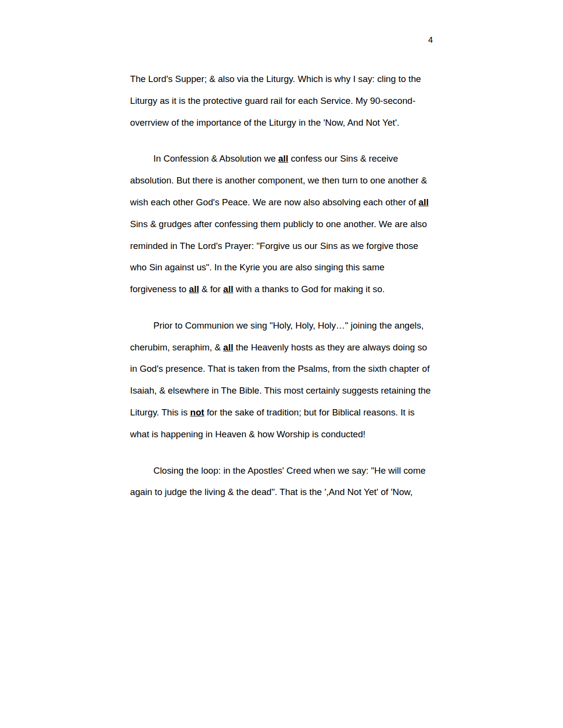4
The Lord's Supper; & also via the Liturgy. Which is why I say: cling to the Liturgy as it is the protective guard rail for each Service. My 90-second-overrview of the importance of the Liturgy in the 'Now, And Not Yet'.
In Confession & Absolution we all confess our Sins & receive absolution. But there is another component, we then turn to one another & wish each other God's Peace. We are now also absolving each other of all Sins & grudges after confessing them publicly to one another. We are also reminded in The Lord's Prayer: "Forgive us our Sins as we forgive those who Sin against us". In the Kyrie you are also singing this same forgiveness to all & for all with a thanks to God for making it so.
Prior to Communion we sing "Holy, Holy, Holy…" joining the angels, cherubim, seraphim, & all the Heavenly hosts as they are always doing so in God's presence. That is taken from the Psalms, from the sixth chapter of Isaiah, & elsewhere in The Bible. This most certainly suggests retaining the Liturgy. This is not for the sake of tradition; but for Biblical reasons. It is what is happening in Heaven & how Worship is conducted!
Closing the loop: in the Apostles' Creed when we say: "He will come again to judge the living & the dead". That is the ',And Not Yet' of 'Now,